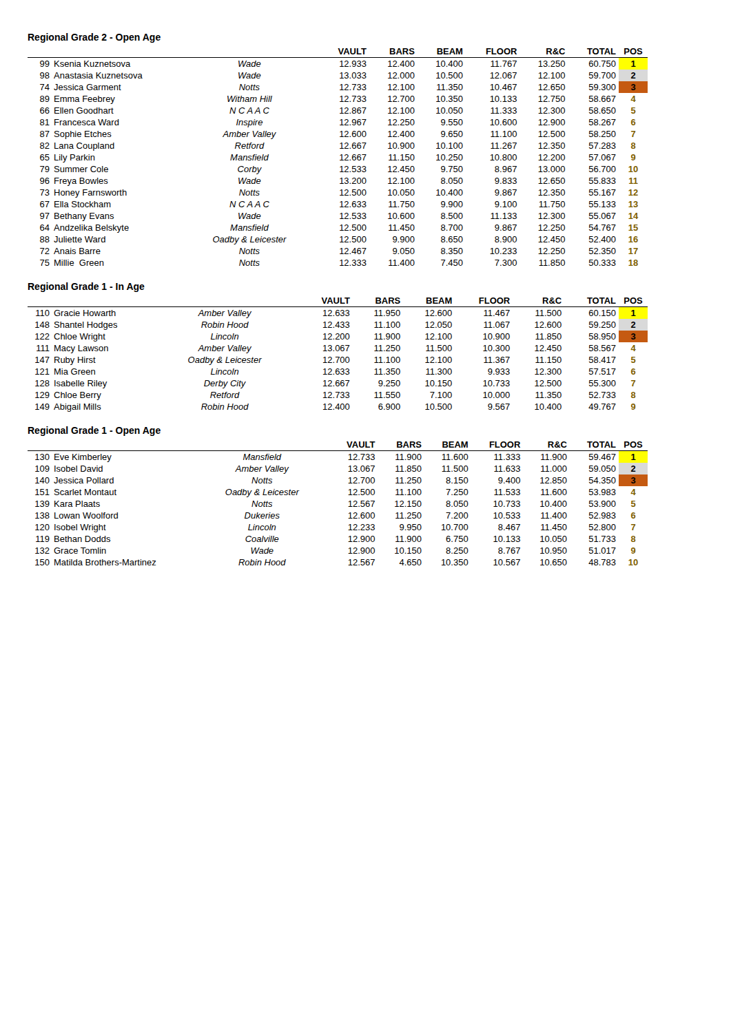Regional Grade 2 - Open Age
| | VAULT | BARS | BEAM | FLOOR | R&C | TOTAL | POS |
| --- | --- | --- | --- | --- | --- | --- | --- |
| 99 | Ksenia Kuznetsova | Wade | 12.933 | 12.400 | 10.400 | 11.767 | 13.250 | 60.750 | 1 |
| 98 | Anastasia Kuznetsova | Wade | 13.033 | 12.000 | 10.500 | 12.067 | 12.100 | 59.700 | 2 |
| 74 | Jessica Garment | Notts | 12.733 | 12.100 | 11.350 | 10.467 | 12.650 | 59.300 | 3 |
| 89 | Emma Feebrey | Witham Hill | 12.733 | 12.700 | 10.350 | 10.133 | 12.750 | 58.667 | 4 |
| 66 | Ellen Goodhart | N C A A C | 12.867 | 12.100 | 10.050 | 11.333 | 12.300 | 58.650 | 5 |
| 81 | Francesca Ward | Inspire | 12.967 | 12.250 | 9.550 | 10.600 | 12.900 | 58.267 | 6 |
| 87 | Sophie Etches | Amber Valley | 12.600 | 12.400 | 9.650 | 11.100 | 12.500 | 58.250 | 7 |
| 82 | Lana Coupland | Retford | 12.667 | 10.900 | 10.100 | 11.267 | 12.350 | 57.283 | 8 |
| 65 | Lily Parkin | Mansfield | 12.667 | 11.150 | 10.250 | 10.800 | 12.200 | 57.067 | 9 |
| 79 | Summer Cole | Corby | 12.533 | 12.450 | 9.750 | 8.967 | 13.000 | 56.700 | 10 |
| 96 | Freya Bowles | Wade | 13.200 | 12.100 | 8.050 | 9.833 | 12.650 | 55.833 | 11 |
| 73 | Honey Farnsworth | Notts | 12.500 | 10.050 | 10.400 | 9.867 | 12.350 | 55.167 | 12 |
| 67 | Ella Stockham | N C A A C | 12.633 | 11.750 | 9.900 | 9.100 | 11.750 | 55.133 | 13 |
| 97 | Bethany Evans | Wade | 12.533 | 10.600 | 8.500 | 11.133 | 12.300 | 55.067 | 14 |
| 64 | Andzelika Belskyte | Mansfield | 12.500 | 11.450 | 8.700 | 9.867 | 12.250 | 54.767 | 15 |
| 88 | Juliette Ward | Oadby & Leicester | 12.500 | 9.900 | 8.650 | 8.900 | 12.450 | 52.400 | 16 |
| 72 | Anais Barre | Notts | 12.467 | 9.050 | 8.350 | 10.233 | 12.250 | 52.350 | 17 |
| 75 | Millie Green | Notts | 12.333 | 11.400 | 7.450 | 7.300 | 11.850 | 50.333 | 18 |
Regional Grade 1 - In Age
| | VAULT | BARS | BEAM | FLOOR | R&C | TOTAL | POS |
| --- | --- | --- | --- | --- | --- | --- | --- |
| 110 | Gracie Howarth | Amber Valley | 12.633 | 11.950 | 12.600 | 11.467 | 11.500 | 60.150 | 1 |
| 148 | Shantel Hodges | Robin Hood | 12.433 | 11.100 | 12.050 | 11.067 | 12.600 | 59.250 | 2 |
| 122 | Chloe Wright | Lincoln | 12.200 | 11.900 | 12.100 | 10.900 | 11.850 | 58.950 | 3 |
| 111 | Macy Lawson | Amber Valley | 13.067 | 11.250 | 11.500 | 10.300 | 12.450 | 58.567 | 4 |
| 147 | Ruby Hirst | Oadby & Leicester | 12.700 | 11.100 | 12.100 | 11.367 | 11.150 | 58.417 | 5 |
| 121 | Mia Green | Lincoln | 12.633 | 11.350 | 11.300 | 9.933 | 12.300 | 57.517 | 6 |
| 128 | Isabelle Riley | Derby City | 12.667 | 9.250 | 10.150 | 10.733 | 12.500 | 55.300 | 7 |
| 129 | Chloe Berry | Retford | 12.733 | 11.550 | 7.100 | 10.000 | 11.350 | 52.733 | 8 |
| 149 | Abigail Mills | Robin Hood | 12.400 | 6.900 | 10.500 | 9.567 | 10.400 | 49.767 | 9 |
Regional Grade 1 - Open Age
| | VAULT | BARS | BEAM | FLOOR | R&C | TOTAL | POS |
| --- | --- | --- | --- | --- | --- | --- | --- |
| 130 | Eve Kimberley | Mansfield | 12.733 | 11.900 | 11.600 | 11.333 | 11.900 | 59.467 | 1 |
| 109 | Isobel David | Amber Valley | 13.067 | 11.850 | 11.500 | 11.633 | 11.000 | 59.050 | 2 |
| 140 | Jessica Pollard | Notts | 12.700 | 11.250 | 8.150 | 9.400 | 12.850 | 54.350 | 3 |
| 151 | Scarlet Montaut | Oadby & Leicester | 12.500 | 11.100 | 7.250 | 11.533 | 11.600 | 53.983 | 4 |
| 139 | Kara Plaats | Notts | 12.567 | 12.150 | 8.050 | 10.733 | 10.400 | 53.900 | 5 |
| 138 | Lowan Woolford | Dukeries | 12.600 | 11.250 | 7.200 | 10.533 | 11.400 | 52.983 | 6 |
| 120 | Isobel Wright | Lincoln | 12.233 | 9.950 | 10.700 | 8.467 | 11.450 | 52.800 | 7 |
| 119 | Bethan Dodds | Coalville | 12.900 | 11.900 | 6.750 | 10.133 | 10.050 | 51.733 | 8 |
| 132 | Grace Tomlin | Wade | 12.900 | 10.150 | 8.250 | 8.767 | 10.950 | 51.017 | 9 |
| 150 | Matilda Brothers-Martinez | Robin Hood | 12.567 | 4.650 | 10.350 | 10.567 | 10.650 | 48.783 | 10 |